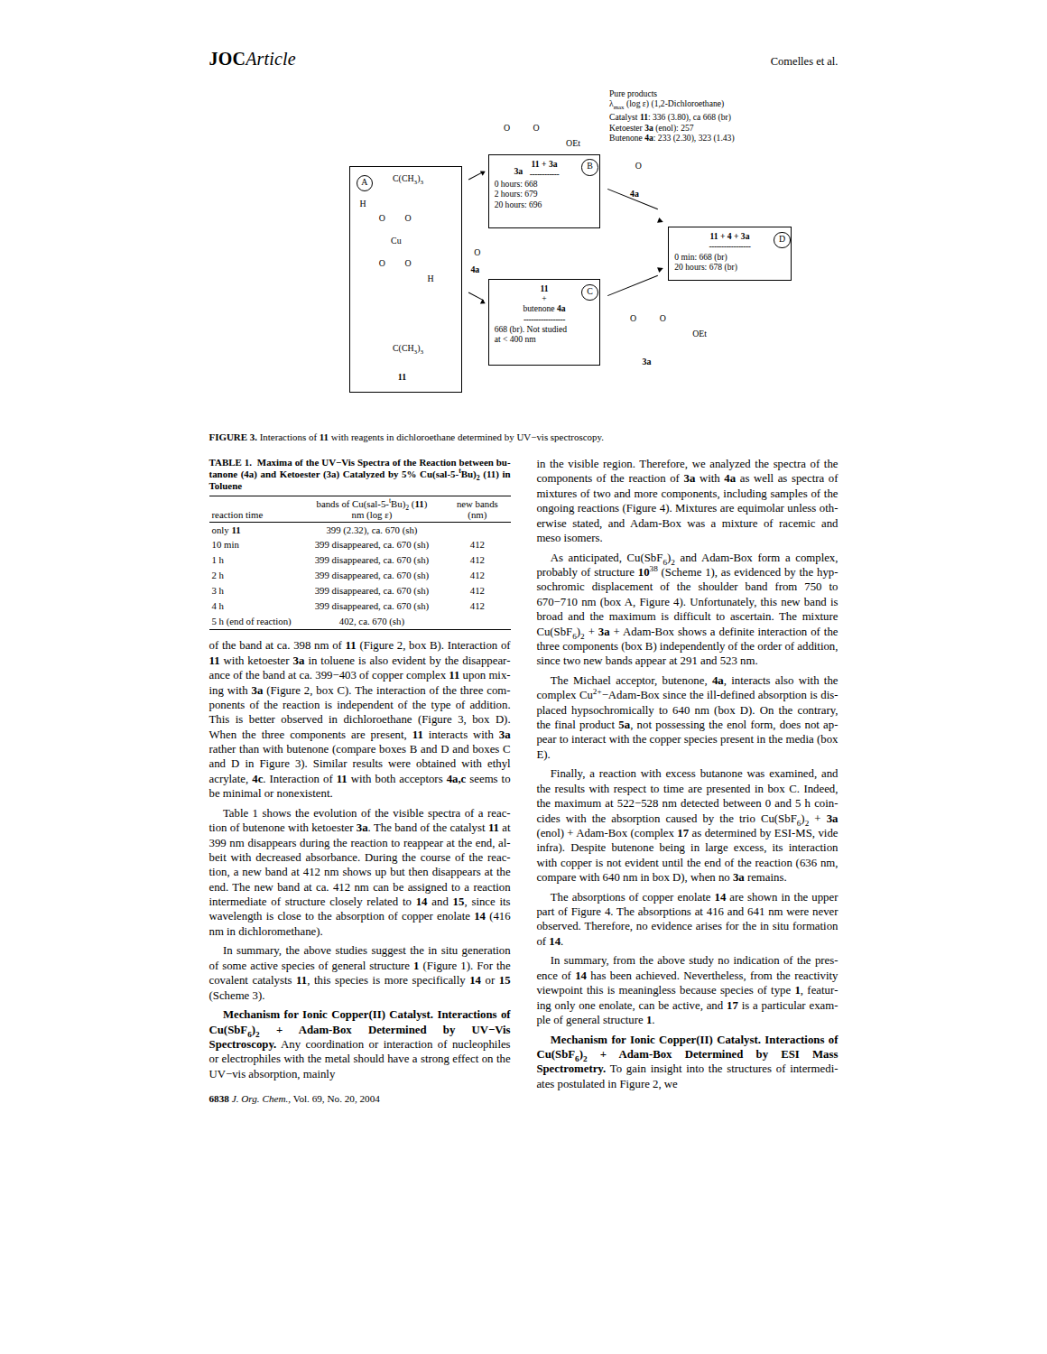JOC Article
Comelles et al.
Pure products
λmax (log ε) (1,2-Dichloroethane)
Catalyst 11: 336 (3.80), ca 668 (br)
Ketoester 3a (enol): 257
Butenone 4a: 233 (2.30), 323 (1.43)
A
C(CH3)3
H
O
O
Cu
O
O
H
C(CH3)3
11
11 + 3a
------------
0 hours: 668
2 hours: 679
20 hours: 696
B
11
+
butenone 4a
-----------------
668 (br). Not studied
at < 400 nm
C
11 + 4 + 3a
-----------------
0 min: 668 (br)
20 hours: 678 (br)
D
O
O
OEt
3a
O
4a
O
4a
O
O
OEt
3a
FIGURE 3. Interactions of 11 with reagents in dichloroethane determined by UV−vis spectroscopy.
TABLE 1. Maxima of the UV−Vis Spectra of the Reaction between butanone (4a) and Ketoester (3a) Catalyzed by 5% Cu(sal-5-tBu)2 (11) in Toluene
| reaction time | bands of Cu(sal-5- t Bu) 2 ( 11 ) nm (log ε) | new bands (nm) |
| --- | --- | --- |
| only 11 | 399 (2.32), ca. 670 (sh) | |
| 10 min | 399 disappeared, ca. 670 (sh) | 412 |
| 1 h | 399 disappeared, ca. 670 (sh) | 412 |
| 2 h | 399 disappeared, ca. 670 (sh) | 412 |
| 3 h | 399 disappeared, ca. 670 (sh) | 412 |
| 4 h | 399 disappeared, ca. 670 (sh) | 412 |
| 5 h (end of reaction) | 402, ca. 670 (sh) | |
of the band at ca. 398 nm of 11 (Figure 2, box B). Interaction of 11 with ketoester 3a in toluene is also evident by the disappearance of the band at ca. 399−403 of copper complex 11 upon mixing with 3a (Figure 2, box C). The interaction of the three components of the reaction is independent of the type of addition. This is better observed in dichloroethane (Figure 3, box D). When the three components are present, 11 interacts with 3a rather than with butenone (compare boxes B and D and boxes C and D in Figure 3). Similar results were obtained with ethyl acrylate, 4c. Interaction of 11 with both acceptors 4a,c seems to be minimal or nonexistent.
Table 1 shows the evolution of the visible spectra of a reaction of butenone with ketoester 3a. The band of the catalyst 11 at 399 nm disappears during the reaction to reappear at the end, albeit with decreased absorbance. During the course of the reaction, a new band at 412 nm shows up but then disappears at the end. The new band at ca. 412 nm can be assigned to a reaction intermediate of structure closely related to 14 and 15, since its wavelength is close to the absorption of copper enolate 14 (416 nm in dichloromethane).
In summary, the above studies suggest the in situ generation of some active species of general structure 1 (Figure 1). For the covalent catalysts 11, this species is more specifically 14 or 15 (Scheme 3).
Mechanism for Ionic Copper(II) Catalyst. Interactions of Cu(SbF6)2 + Adam-Box Determined by UV−Vis Spectroscopy. Any coordination or interaction of nucleophiles or electrophiles with the metal should have a strong effect on the UV−vis absorption, mainly
in the visible region. Therefore, we analyzed the spectra of the components of the reaction of 3a with 4a as well as spectra of mixtures of two and more components, including samples of the ongoing reactions (Figure 4). Mixtures are equimolar unless otherwise stated, and Adam-Box was a mixture of racemic and meso isomers.
As anticipated, Cu(SbF6)2 and Adam-Box form a complex, probably of structure 1038 (Scheme 1), as evidenced by the hypsochromic displacement of the shoulder band from 750 to 670−710 nm (box A, Figure 4). Unfortunately, this new band is broad and the maximum is difficult to ascertain. The mixture Cu(SbF6)2 + 3a + Adam-Box shows a definite interaction of the three components (box B) independently of the order of addition, since two new bands appear at 291 and 523 nm.
The Michael acceptor, butenone, 4a, interacts also with the complex Cu2+−Adam-Box since the ill-defined absorption is displaced hypsochromically to 640 nm (box D). On the contrary, the final product 5a, not possessing the enol form, does not appear to interact with the copper species present in the media (box E).
Finally, a reaction with excess butanone was examined, and the results with respect to time are presented in box C. Indeed, the maximum at 522−528 nm detected between 0 and 5 h coincides with the absorption caused by the trio Cu(SbF6)2 + 3a (enol) + Adam-Box (complex 17 as determined by ESI-MS, vide infra). Despite butenone being in large excess, its interaction with copper is not evident until the end of the reaction (636 nm, compare with 640 nm in box D), when no 3a remains.
The absorptions of copper enolate 14 are shown in the upper part of Figure 4. The absorptions at 416 and 641 nm were never observed. Therefore, no evidence arises for the in situ formation of 14.
In summary, from the above study no indication of the presence of 14 has been achieved. Nevertheless, from the reactivity viewpoint this is meaningless because species of type 1, featuring only one enolate, can be active, and 17 is a particular example of general structure 1.
Mechanism for Ionic Copper(II) Catalyst. Interactions of Cu(SbF6)2 + Adam-Box Determined by ESI Mass Spectrometry. To gain insight into the structures of intermediates postulated in Figure 2, we
6838 J. Org. Chem., Vol. 69, No. 20, 2004